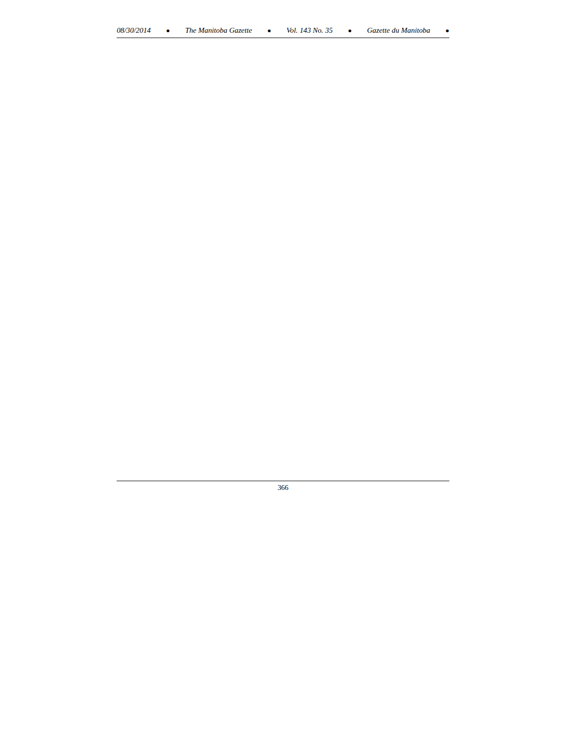08/30/2014 ● The Manitoba Gazette ● Vol. 143 No. 35 ● Gazette du Manitoba ●
366